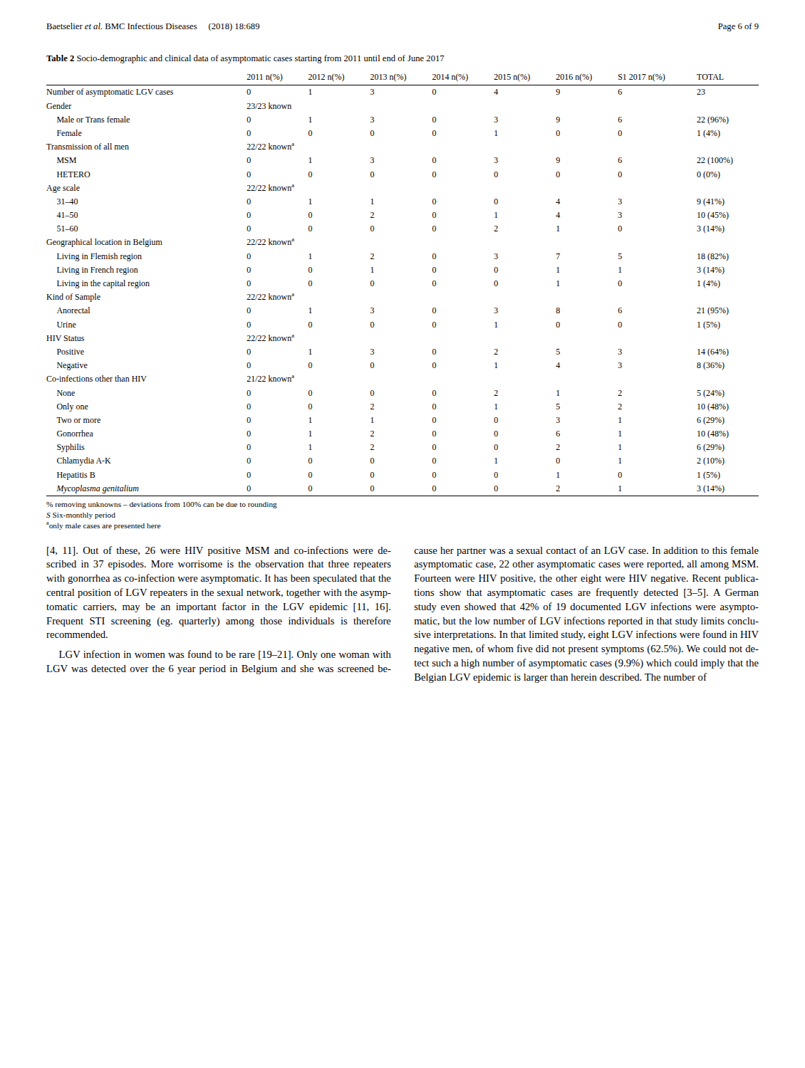Baetselier et al. BMC Infectious Diseases (2018) 18:689
Page 6 of 9
Table 2 Socio-demographic and clinical data of asymptomatic cases starting from 2011 until end of June 2017
| | 2011 n(%) | 2012 n(%) | 2013 n(%) | 2014 n(%) | 2015 n(%) | 2016 n(%) | S1 2017 n(%) | TOTAL |
| --- | --- | --- | --- | --- | --- | --- | --- | --- |
| Number of asymptomatic LGV cases | 0 | 1 | 3 | 0 | 4 | 9 | 6 | 23 |
| Gender | 23/23 known |
| Male or Trans female | 0 | 1 | 3 | 0 | 3 | 9 | 6 | 22 (96%) |
| Female | 0 | 0 | 0 | 0 | 1 | 0 | 0 | 1 (4%) |
| Transmission of all men | 22/22 known a |
| MSM | 0 | 1 | 3 | 0 | 3 | 9 | 6 | 22 (100%) |
| HETERO | 0 | 0 | 0 | 0 | 0 | 0 | 0 | 0 (0%) |
| Age scale | 22/22 known a |
| 31–40 | 0 | 1 | 1 | 0 | 0 | 4 | 3 | 9 (41%) |
| 41–50 | 0 | 0 | 2 | 0 | 1 | 4 | 3 | 10 (45%) |
| 51–60 | 0 | 0 | 0 | 0 | 2 | 1 | 0 | 3 (14%) |
| Geographical location in Belgium | 22/22 known a |
| Living in Flemish region | 0 | 1 | 2 | 0 | 3 | 7 | 5 | 18 (82%) |
| Living in French region | 0 | 0 | 1 | 0 | 0 | 1 | 1 | 3 (14%) |
| Living in the capital region | 0 | 0 | 0 | 0 | 0 | 1 | 0 | 1 (4%) |
| Kind of Sample | 22/22 known a |
| Anorectal | 0 | 1 | 3 | 0 | 3 | 8 | 6 | 21 (95%) |
| Urine | 0 | 0 | 0 | 0 | 1 | 0 | 0 | 1 (5%) |
| HIV Status | 22/22 known a |
| Positive | 0 | 1 | 3 | 0 | 2 | 5 | 3 | 14 (64%) |
| Negative | 0 | 0 | 0 | 0 | 1 | 4 | 3 | 8 (36%) |
| Co-infections other than HIV | 21/22 known a |
| None | 0 | 0 | 0 | 0 | 2 | 1 | 2 | 5 (24%) |
| Only one | 0 | 0 | 2 | 0 | 1 | 5 | 2 | 10 (48%) |
| Two or more | 0 | 1 | 1 | 0 | 0 | 3 | 1 | 6 (29%) |
| Gonorrhea | 0 | 1 | 2 | 0 | 0 | 6 | 1 | 10 (48%) |
| Syphilis | 0 | 1 | 2 | 0 | 0 | 2 | 1 | 6 (29%) |
| Chlamydia A-K | 0 | 0 | 0 | 0 | 1 | 0 | 1 | 2 (10%) |
| Hepatitis B | 0 | 0 | 0 | 0 | 0 | 1 | 0 | 1 (5%) |
| Mycoplasma genitalium | 0 | 0 | 0 | 0 | 0 | 2 | 1 | 3 (14%) |
% removing unknowns – deviations from 100% can be due to rounding
S Six-monthly period
aonly male cases are presented here
[4, 11]. Out of these, 26 were HIV positive MSM and co-infections were described in 37 episodes. More worrisome is the observation that three repeaters with gonorrhea as co-infection were asymptomatic. It has been speculated that the central position of LGV repeaters in the sexual network, together with the asymptomatic carriers, may be an important factor in the LGV epidemic [11, 16]. Frequent STI screening (eg. quarterly) among those individuals is therefore recommended.
LGV infection in women was found to be rare [19–21]. Only one woman with LGV was detected over the 6 year period in Belgium and she was screened because her partner was a sexual contact of an LGV case. In addition to this female asymptomatic case, 22 other asymptomatic cases were reported, all among MSM. Fourteen were HIV positive, the other eight were HIV negative. Recent publications show that asymptomatic cases are frequently detected [3–5]. A German study even showed that 42% of 19 documented LGV infections were asymptomatic, but the low number of LGV infections reported in that study limits conclusive interpretations. In that limited study, eight LGV infections were found in HIV negative men, of whom five did not present symptoms (62.5%). We could not detect such a high number of asymptomatic cases (9.9%) which could imply that the Belgian LGV epidemic is larger than herein described. The number of